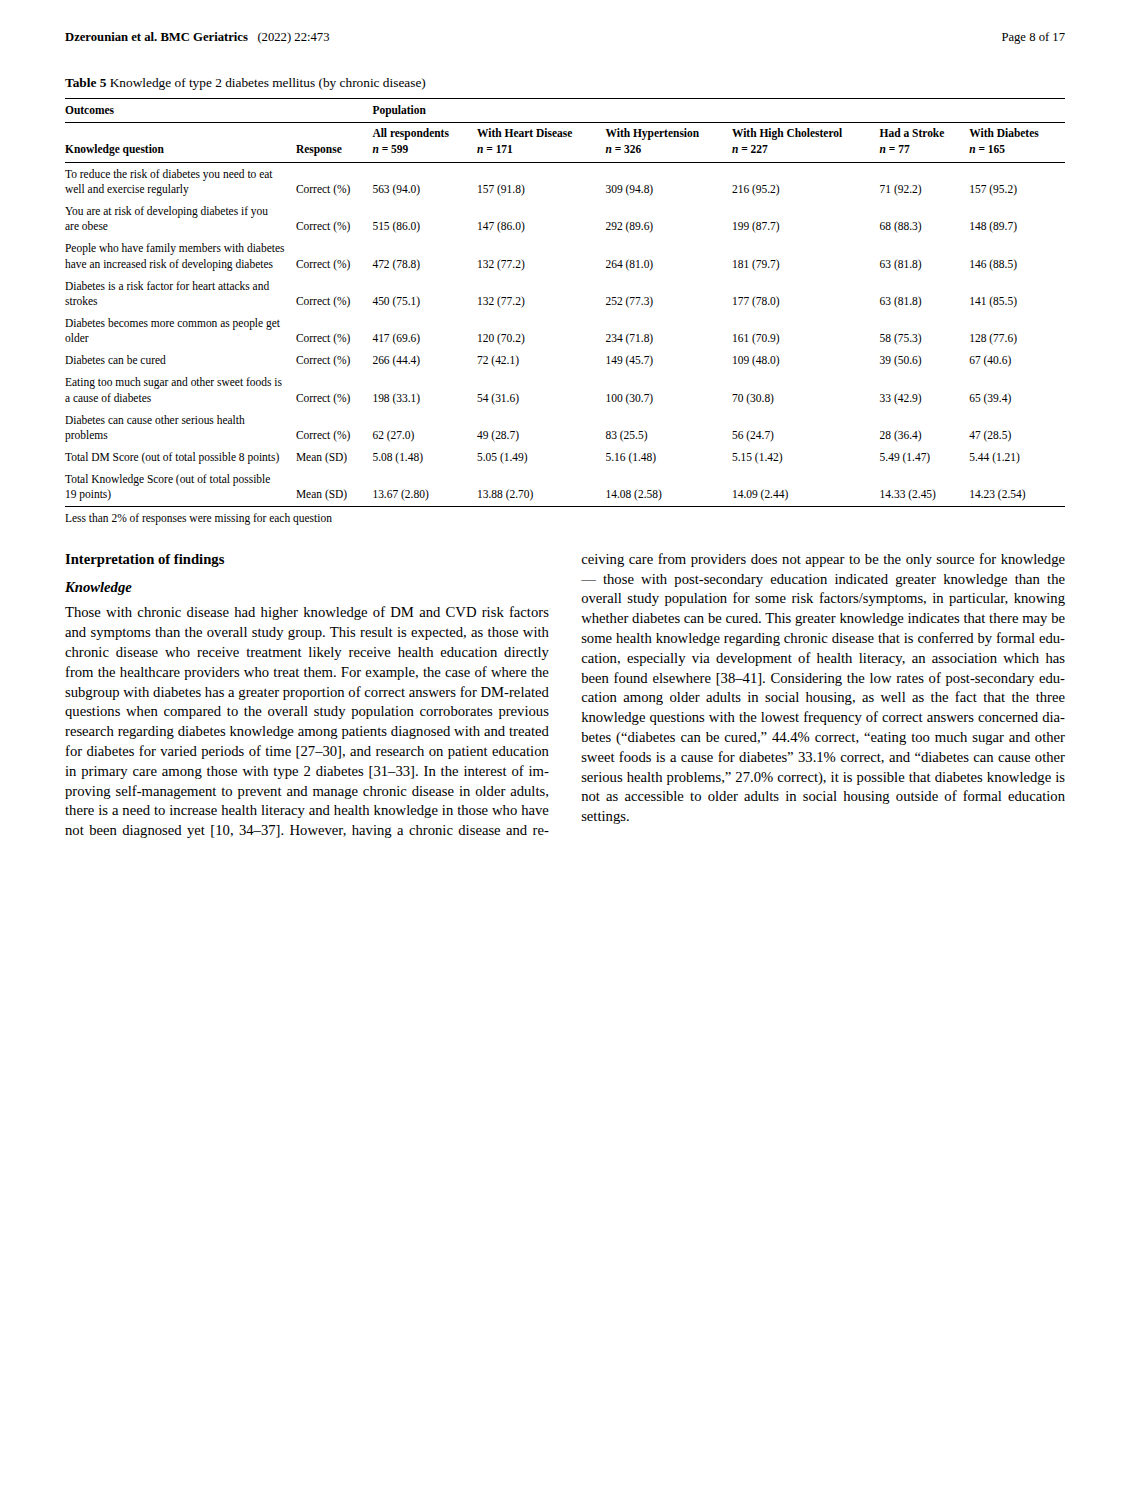Dzerounian et al. BMC Geriatrics (2022) 22:473
Page 8 of 17
Table 5 Knowledge of type 2 diabetes mellitus (by chronic disease)
| Outcomes | Population |
| --- | --- |
| Knowledge question | Response | All respondents n = 599 | With Heart Disease n = 171 | With Hypertension n = 326 | With High Cholesterol n = 227 | Had a Stroke n = 77 | With Diabetes n = 165 |
| To reduce the risk of diabetes you need to eat well and exercise regularly | Correct (%) | 563 (94.0) | 157 (91.8) | 309 (94.8) | 216 (95.2) | 71 (92.2) | 157 (95.2) |
| You are at risk of developing diabetes if you are obese | Correct (%) | 515 (86.0) | 147 (86.0) | 292 (89.6) | 199 (87.7) | 68 (88.3) | 148 (89.7) |
| People who have family members with diabetes have an increased risk of developing diabetes | Correct (%) | 472 (78.8) | 132 (77.2) | 264 (81.0) | 181 (79.7) | 63 (81.8) | 146 (88.5) |
| Diabetes is a risk factor for heart attacks and strokes | Correct (%) | 450 (75.1) | 132 (77.2) | 252 (77.3) | 177 (78.0) | 63 (81.8) | 141 (85.5) |
| Diabetes becomes more common as people get older | Correct (%) | 417 (69.6) | 120 (70.2) | 234 (71.8) | 161 (70.9) | 58 (75.3) | 128 (77.6) |
| Diabetes can be cured | Correct (%) | 266 (44.4) | 72 (42.1) | 149 (45.7) | 109 (48.0) | 39 (50.6) | 67 (40.6) |
| Eating too much sugar and other sweet foods is a cause of diabetes | Correct (%) | 198 (33.1) | 54 (31.6) | 100 (30.7) | 70 (30.8) | 33 (42.9) | 65 (39.4) |
| Diabetes can cause other serious health problems | Correct (%) | 62 (27.0) | 49 (28.7) | 83 (25.5) | 56 (24.7) | 28 (36.4) | 47 (28.5) |
| Total DM Score (out of total possible 8 points) | Mean (SD) | 5.08 (1.48) | 5.05 (1.49) | 5.16 (1.48) | 5.15 (1.42) | 5.49 (1.47) | 5.44 (1.21) |
| Total Knowledge Score (out of total possible 19 points) | Mean (SD) | 13.67 (2.80) | 13.88 (2.70) | 14.08 (2.58) | 14.09 (2.44) | 14.33 (2.45) | 14.23 (2.54) |
Less than 2% of responses were missing for each question
Interpretation of findings
Knowledge
Those with chronic disease had higher knowledge of DM and CVD risk factors and symptoms than the overall study group. This result is expected, as those with chronic disease who receive treatment likely receive health education directly from the healthcare providers who treat them. For example, the case of where the subgroup with diabetes has a greater proportion of correct answers for DM-related questions when compared to the overall study population corroborates previous research regarding diabetes knowledge among patients diagnosed with and treated for diabetes for varied periods of time [27–30], and research on patient education in primary care among those with type 2 diabetes [31–33]. In the interest of improving self-management to prevent and manage chronic disease in older adults, there is a need to increase health literacy and health knowledge in those who have not been diagnosed yet [10, 34–37]. However, having a chronic disease and receiving care from providers does not appear to be the only source for knowledge — those with post-secondary education indicated greater knowledge than the overall study population for some risk factors/symptoms, in particular, knowing whether diabetes can be cured. This greater knowledge indicates that there may be some health knowledge regarding chronic disease that is conferred by formal education, especially via development of health literacy, an association which has been found elsewhere [38–41]. Considering the low rates of post-secondary education among older adults in social housing, as well as the fact that the three knowledge questions with the lowest frequency of correct answers concerned diabetes (“diabetes can be cured,” 44.4% correct, “eating too much sugar and other sweet foods is a cause for diabetes” 33.1% correct, and “diabetes can cause other serious health problems,” 27.0% correct), it is possible that diabetes knowledge is not as accessible to older adults in social housing outside of formal education settings.